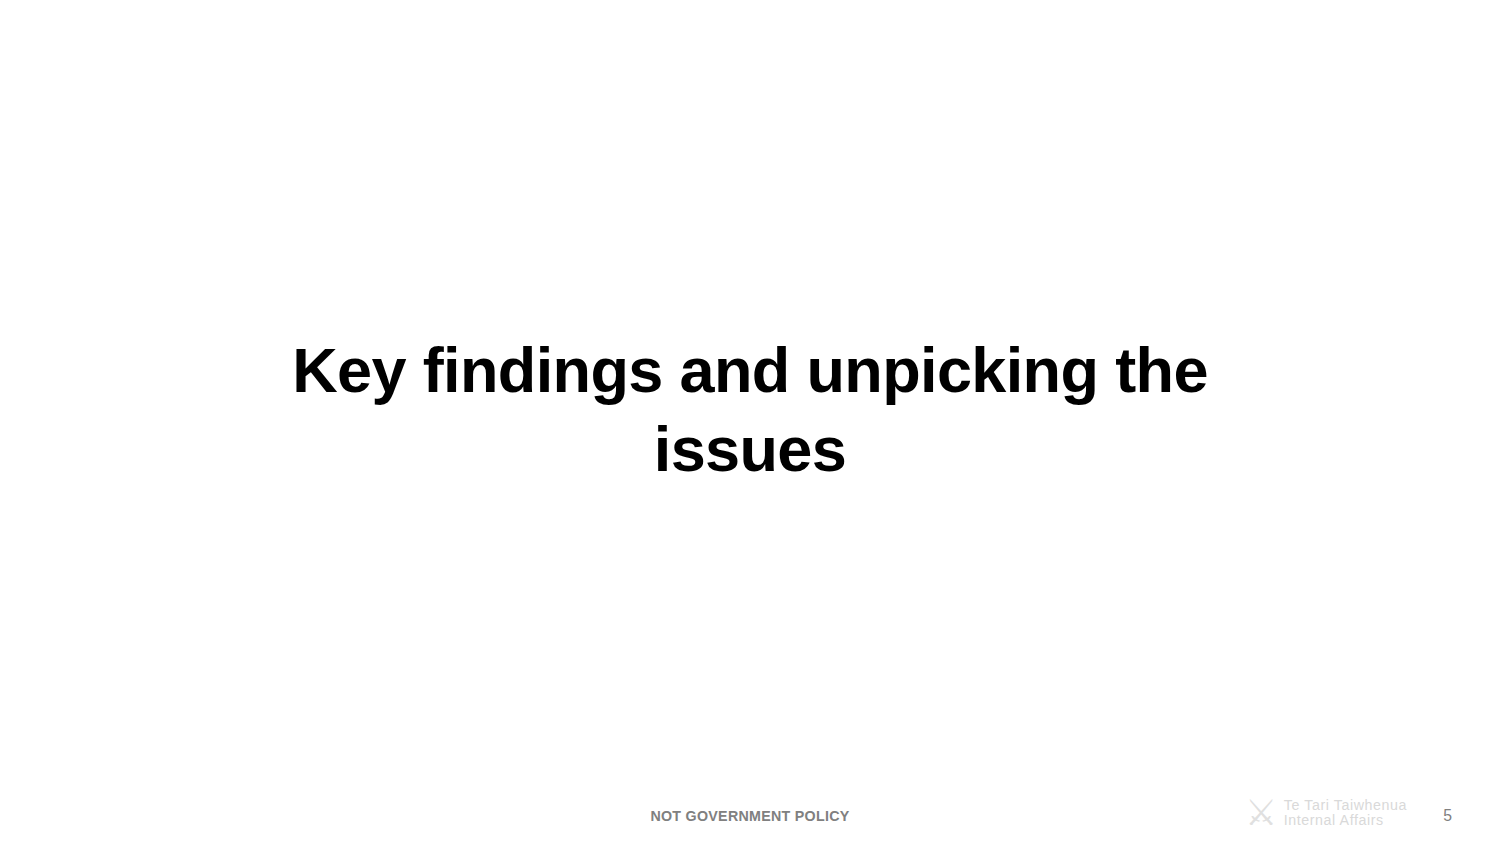Key findings and unpicking the issues
NOT GOVERNMENT POLICY
⚔Te Tari Taiwhenua
Internal Affairs
5